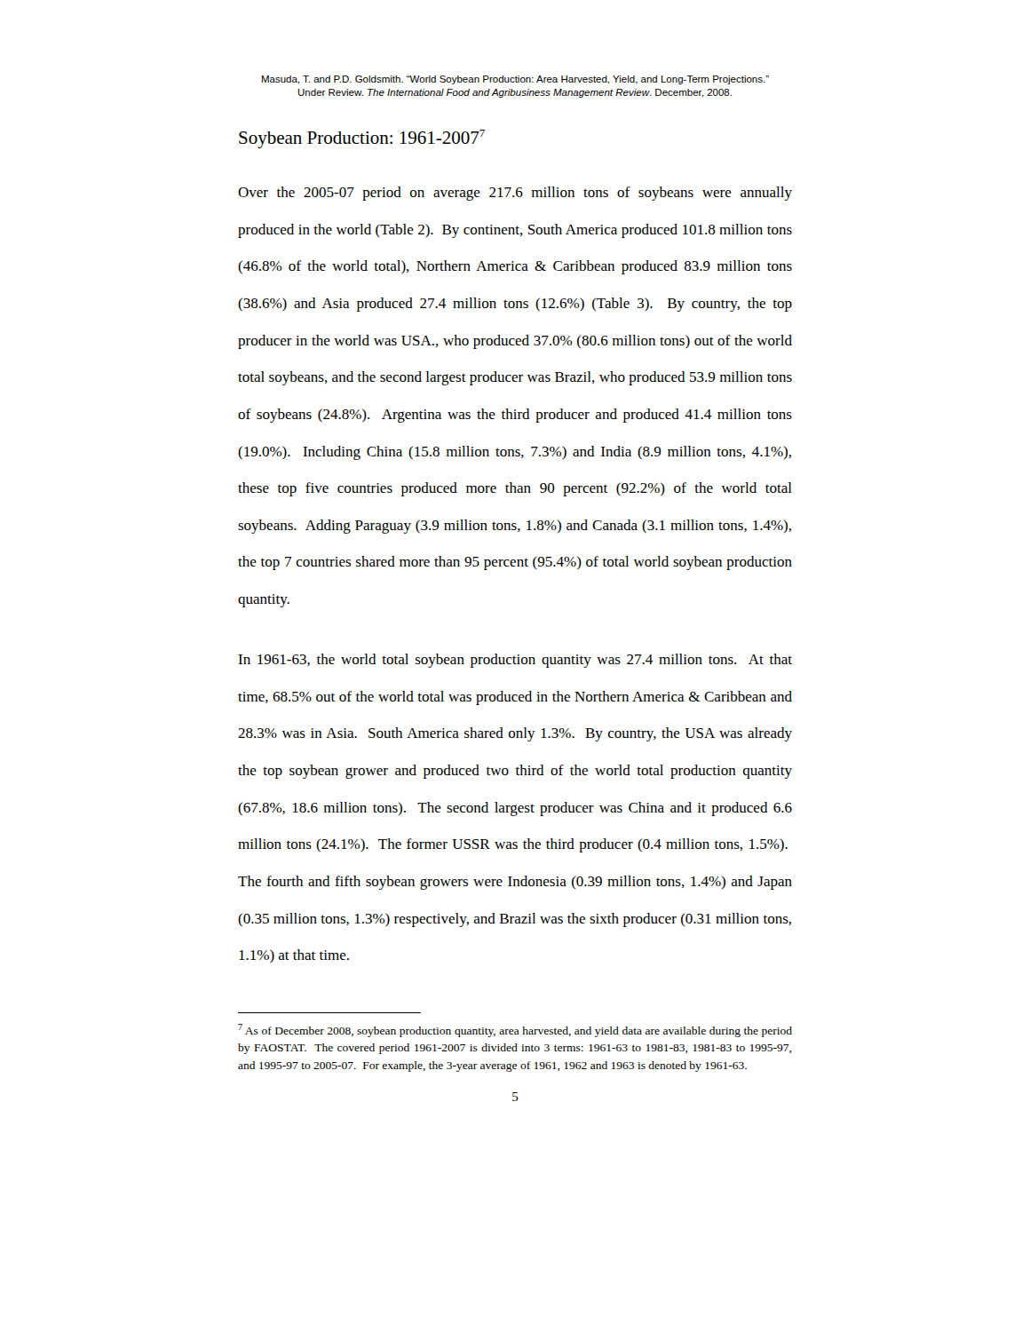Masuda, T. and P.D. Goldsmith. “World Soybean Production: Area Harvested, Yield, and Long-Term Projections.”
Under Review. The International Food and Agribusiness Management Review. December, 2008.
Soybean Production: 1961-20077
Over the 2005-07 period on average 217.6 million tons of soybeans were annually produced in the world (Table 2). By continent, South America produced 101.8 million tons (46.8% of the world total), Northern America & Caribbean produced 83.9 million tons (38.6%) and Asia produced 27.4 million tons (12.6%) (Table 3). By country, the top producer in the world was USA., who produced 37.0% (80.6 million tons) out of the world total soybeans, and the second largest producer was Brazil, who produced 53.9 million tons of soybeans (24.8%). Argentina was the third producer and produced 41.4 million tons (19.0%). Including China (15.8 million tons, 7.3%) and India (8.9 million tons, 4.1%), these top five countries produced more than 90 percent (92.2%) of the world total soybeans. Adding Paraguay (3.9 million tons, 1.8%) and Canada (3.1 million tons, 1.4%), the top 7 countries shared more than 95 percent (95.4%) of total world soybean production quantity.
In 1961-63, the world total soybean production quantity was 27.4 million tons. At that time, 68.5% out of the world total was produced in the Northern America & Caribbean and 28.3% was in Asia. South America shared only 1.3%. By country, the USA was already the top soybean grower and produced two third of the world total production quantity (67.8%, 18.6 million tons). The second largest producer was China and it produced 6.6 million tons (24.1%). The former USSR was the third producer (0.4 million tons, 1.5%). The fourth and fifth soybean growers were Indonesia (0.39 million tons, 1.4%) and Japan (0.35 million tons, 1.3%) respectively, and Brazil was the sixth producer (0.31 million tons, 1.1%) at that time.
7 As of December 2008, soybean production quantity, area harvested, and yield data are available during the period by FAOSTAT. The covered period 1961-2007 is divided into 3 terms: 1961-63 to 1981-83, 1981-83 to 1995-97, and 1995-97 to 2005-07. For example, the 3-year average of 1961, 1962 and 1963 is denoted by 1961-63.
5